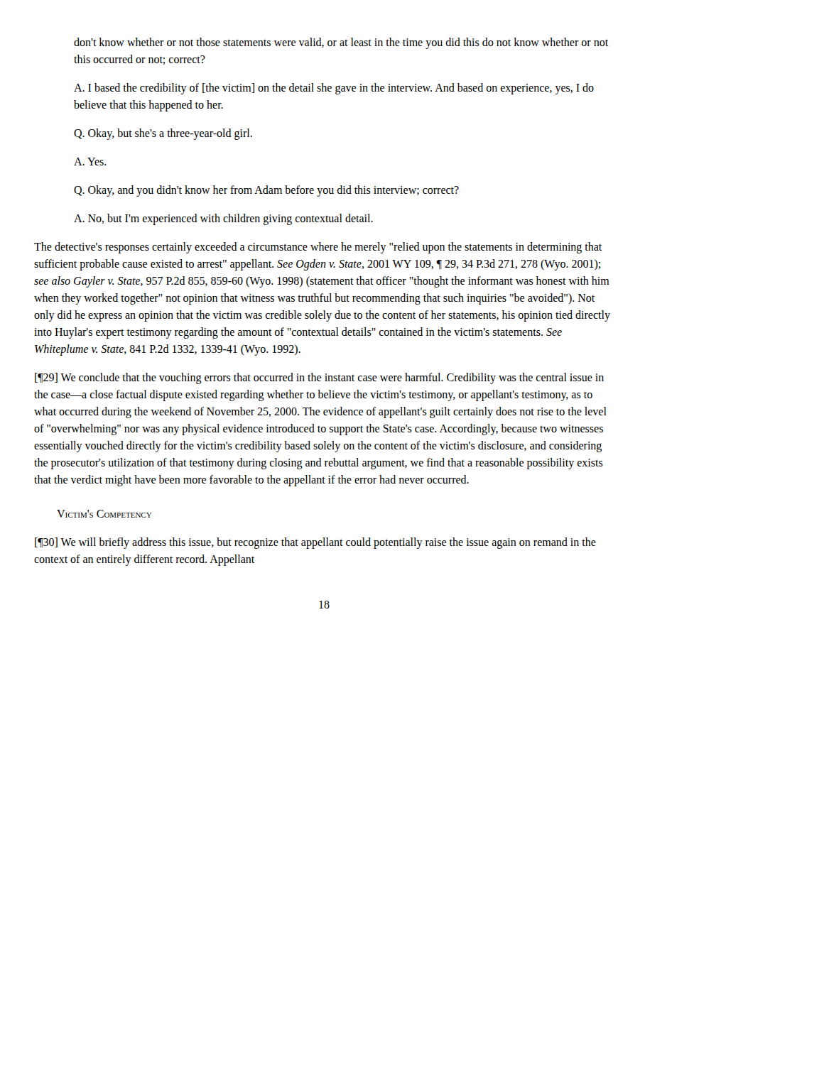don't know whether or not those statements were valid, or at least in the time you did this do not know whether or not this occurred or not; correct?
A. I based the credibility of [the victim] on the detail she gave in the interview. And based on experience, yes, I do believe that this happened to her.
Q. Okay, but she's a three-year-old girl.
A. Yes.
Q. Okay, and you didn't know her from Adam before you did this interview; correct?
A. No, but I'm experienced with children giving contextual detail.
The detective's responses certainly exceeded a circumstance where he merely "relied upon the statements in determining that sufficient probable cause existed to arrest" appellant. See Ogden v. State, 2001 WY 109, ¶ 29, 34 P.3d 271, 278 (Wyo. 2001); see also Gayler v. State, 957 P.2d 855, 859-60 (Wyo. 1998) (statement that officer "thought the informant was honest with him when they worked together" not opinion that witness was truthful but recommending that such inquiries "be avoided"). Not only did he express an opinion that the victim was credible solely due to the content of her statements, his opinion tied directly into Huylar's expert testimony regarding the amount of "contextual details" contained in the victim's statements. See Whiteplume v. State, 841 P.2d 1332, 1339-41 (Wyo. 1992).
[¶29] We conclude that the vouching errors that occurred in the instant case were harmful. Credibility was the central issue in the case—a close factual dispute existed regarding whether to believe the victim's testimony, or appellant's testimony, as to what occurred during the weekend of November 25, 2000. The evidence of appellant's guilt certainly does not rise to the level of "overwhelming" nor was any physical evidence introduced to support the State's case. Accordingly, because two witnesses essentially vouched directly for the victim's credibility based solely on the content of the victim's disclosure, and considering the prosecutor's utilization of that testimony during closing and rebuttal argument, we find that a reasonable possibility exists that the verdict might have been more favorable to the appellant if the error had never occurred.
Victim's Competency
[¶30] We will briefly address this issue, but recognize that appellant could potentially raise the issue again on remand in the context of an entirely different record. Appellant
18